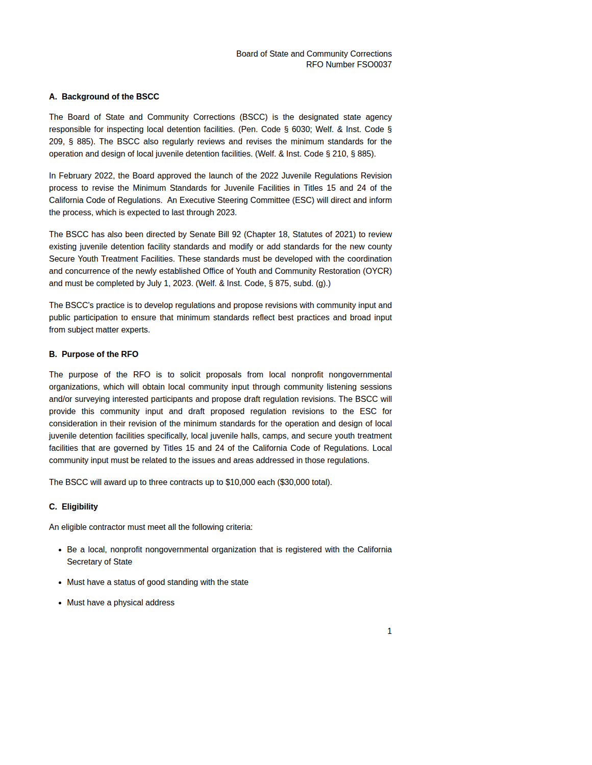Board of State and Community Corrections
RFO Number FSO0037
A. Background of the BSCC
The Board of State and Community Corrections (BSCC) is the designated state agency responsible for inspecting local detention facilities. (Pen. Code § 6030; Welf. & Inst. Code § 209, § 885). The BSCC also regularly reviews and revises the minimum standards for the operation and design of local juvenile detention facilities. (Welf. & Inst. Code § 210, § 885).
In February 2022, the Board approved the launch of the 2022 Juvenile Regulations Revision process to revise the Minimum Standards for Juvenile Facilities in Titles 15 and 24 of the California Code of Regulations. An Executive Steering Committee (ESC) will direct and inform the process, which is expected to last through 2023.
The BSCC has also been directed by Senate Bill 92 (Chapter 18, Statutes of 2021) to review existing juvenile detention facility standards and modify or add standards for the new county Secure Youth Treatment Facilities. These standards must be developed with the coordination and concurrence of the newly established Office of Youth and Community Restoration (OYCR) and must be completed by July 1, 2023. (Welf. & Inst. Code, § 875, subd. (g).)
The BSCC's practice is to develop regulations and propose revisions with community input and public participation to ensure that minimum standards reflect best practices and broad input from subject matter experts.
B. Purpose of the RFO
The purpose of the RFO is to solicit proposals from local nonprofit nongovernmental organizations, which will obtain local community input through community listening sessions and/or surveying interested participants and propose draft regulation revisions. The BSCC will provide this community input and draft proposed regulation revisions to the ESC for consideration in their revision of the minimum standards for the operation and design of local juvenile detention facilities specifically, local juvenile halls, camps, and secure youth treatment facilities that are governed by Titles 15 and 24 of the California Code of Regulations. Local community input must be related to the issues and areas addressed in those regulations.
The BSCC will award up to three contracts up to $10,000 each ($30,000 total).
C. Eligibility
An eligible contractor must meet all the following criteria:
Be a local, nonprofit nongovernmental organization that is registered with the California Secretary of State
Must have a status of good standing with the state
Must have a physical address
1